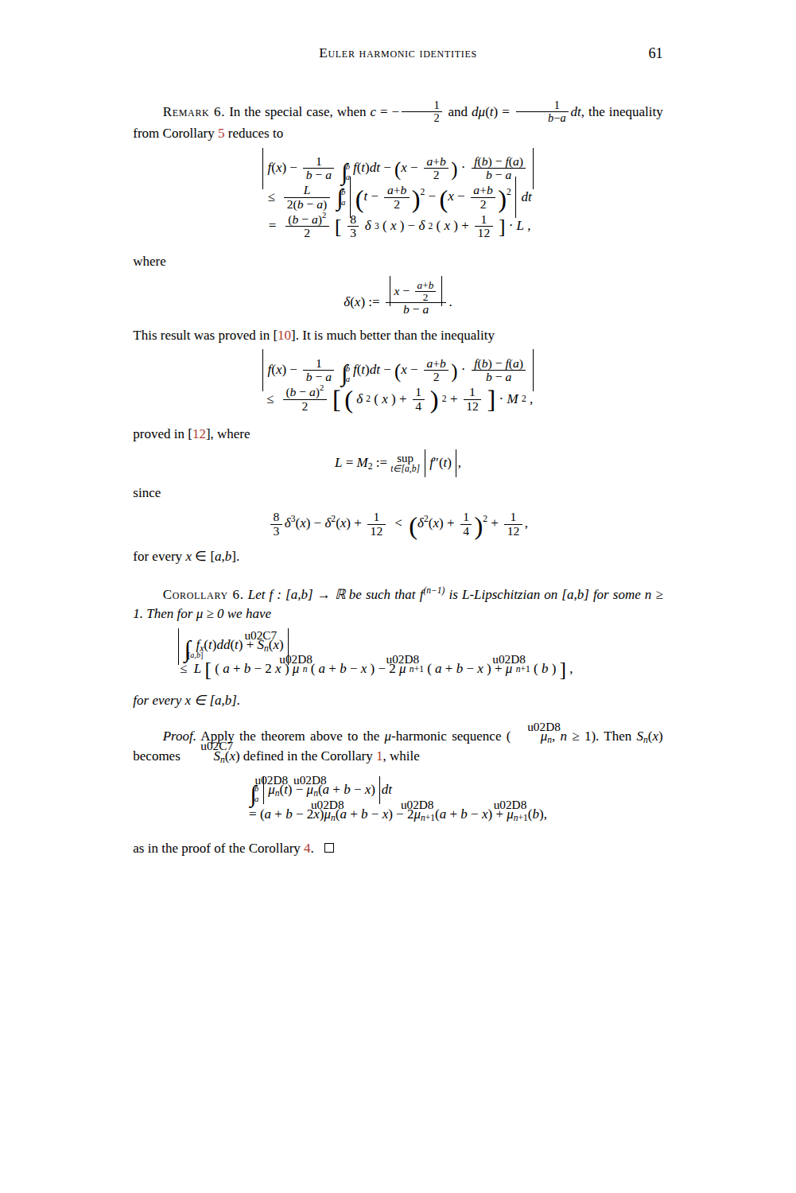Euler harmonic identities 61
Remark 6. In the special case, when c = −12 and dμ(t) = 1 b−a dt, the inequality from Corollary 5 reduces to
f(x) − 1 b − a ba∫ f(t)dt − (x − a+b 2) · f(b) − f(a) b − a
≤ L 2(b − a) ba∫ (t − a+b 2)2 − (x − a+b 2)2 dt
= (b − a)22 [ 83 δ3(x) − δ2(x) + 112 ] · L,
where
δ(x) := x − a+b 2 b − a .
This result was proved in [10]. It is much better than the inequality
f(x) − 1 b − a ba∫ f(t)dt − (x − a+b 2) · f(b) − f(a) b − a
≤ (b − a)22 [ (δ2(x) + 14)2 + 112 ] · M2,
proved in [12], where
L = M2 := sup t∈[a,b] f″(t),
since
83 δ3(x) − δ2(x) + 112 < (δ2(x) + 14)2 + 112,
for every x ∈ [a,b].
Corollary 6. Let f : [a,b] → ℝ be such that f(n−1) is L-Lipschitzian on [a,b] for some n ≥ 1. Then for μ ≥ 0 we have
∫[a,b] fx(t)dd(t) + Sn(x)
≤ L [(a + b − 2x)μn(a + b − x) − 2μn+1(a + b − x) + μn+1(b)],
for every x ∈ [a,b].
Proof. Apply the theorem above to the μ-harmonic sequence (μn, n ≥ 1). Then Sn(x) becomes Sn(x) defined in the Corollary 1, while
ba∫ μn(t) − μn(a + b − x) dt = (a + b − 2x)μn(a + b − x) − 2μn+1(a + b − x) + μn+1(b),
as in the proof of the Corollary 4.